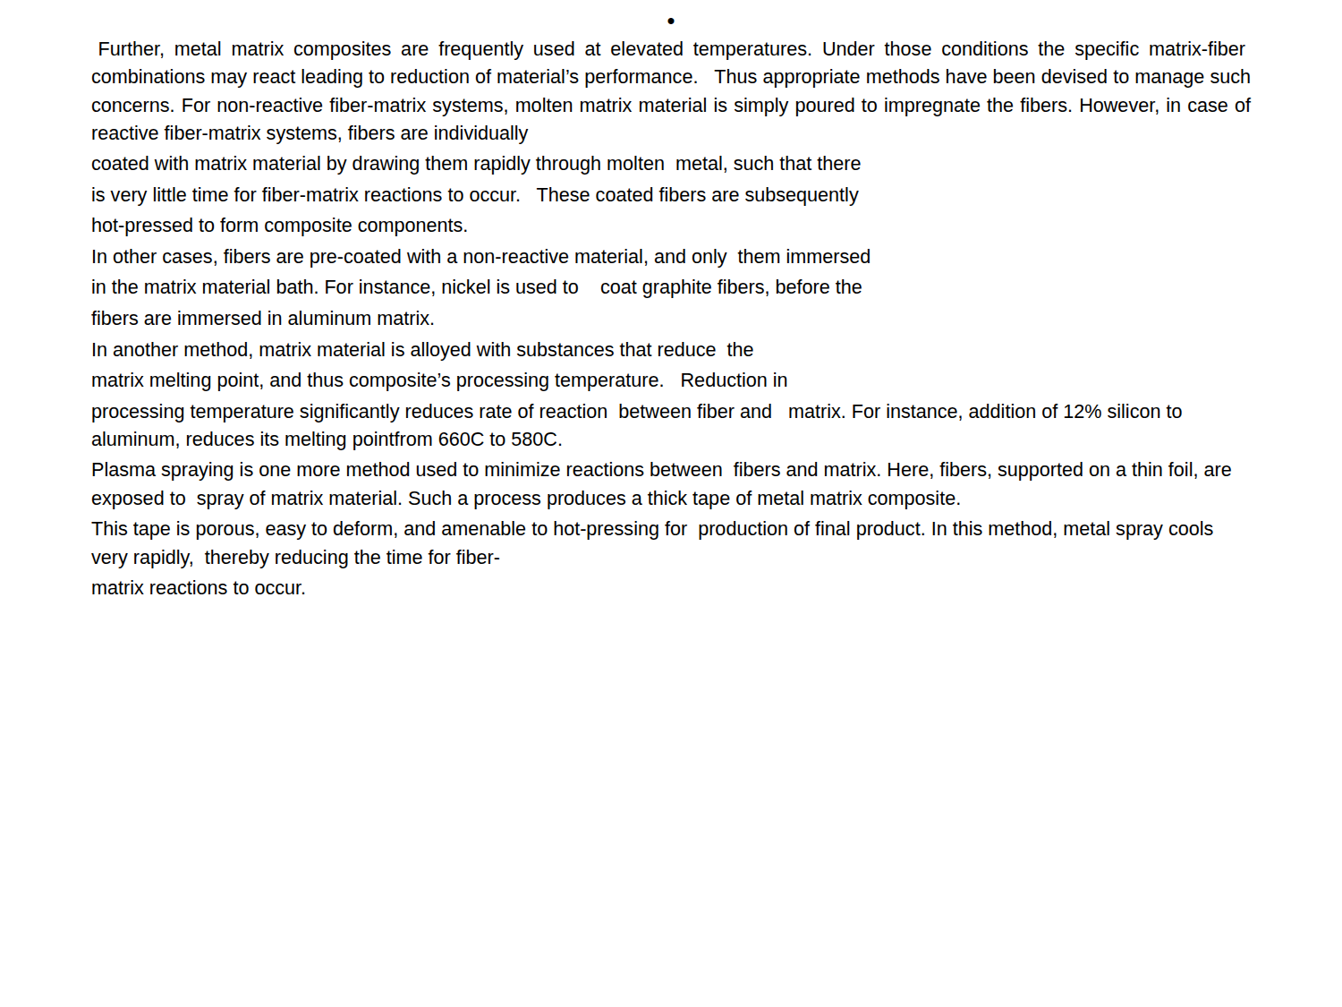•
Further, metal matrix composites are frequently used at elevated temperatures. Under those conditions the specific matrix-fiber combinations may react leading to reduction of material’s performance. Thus appropriate methods have been devised to manage such concerns. For non-reactive fiber-matrix systems, molten matrix material is simply poured to impregnate the fibers. However, in case of reactive fiber-matrix systems, fibers are individually
coated with matrix material by drawing them rapidly through molten metal, such that there
is very little time for fiber-matrix reactions to occur. These coated fibers are subsequently
hot-pressed to form composite components.
In other cases, fibers are pre-coated with a non-reactive material, and only them immersed
in the matrix material bath. For instance, nickel is used to coat graphite fibers, before the
fibers are immersed in aluminum matrix.
In another method, matrix material is alloyed with substances that reduce the
matrix melting point, and thus composite’s processing temperature. Reduction in
processing temperature significantly reduces rate of reaction between fiber and matrix. For instance, addition of 12% silicon to aluminum, reduces its melting pointfrom 660C to 580C.
Plasma spraying is one more method used to minimize reactions between fibers and matrix. Here, fibers, supported on a thin foil, are exposed to spray of matrix material. Such a process produces a thick tape of metal matrix composite.
This tape is porous, easy to deform, and amenable to hot-pressing for production of final product. In this method, metal spray cools very rapidly, thereby reducing the time for fiber-
matrix reactions to occur.